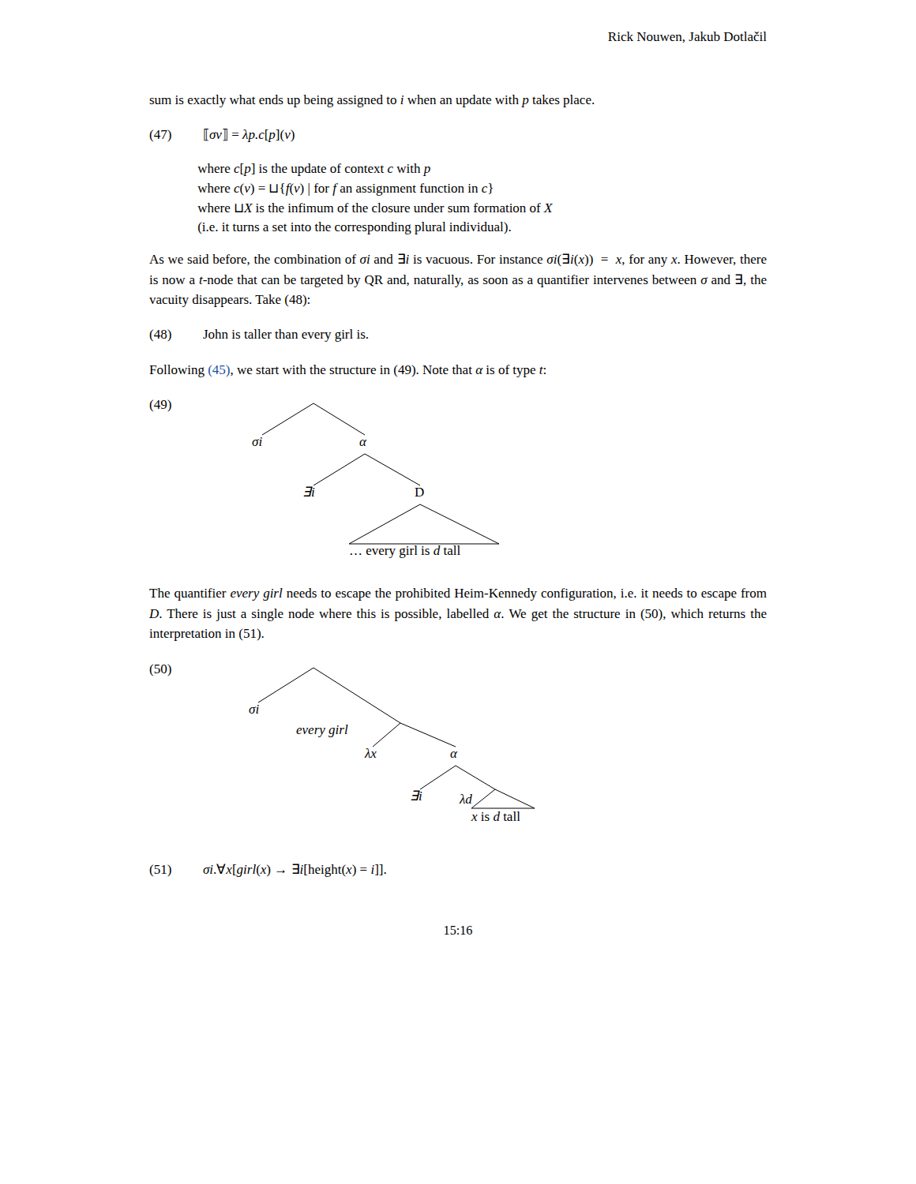Rick Nouwen, Jakub Dotlačil
sum is exactly what ends up being assigned to i when an update with p takes place.
(47)
⟦σv⟧ = λp.c[p](v)
where c[p] is the update of context c with p
where c(v) = ⊔{f(v) | for f an assignment function in c}
where ⊔X is the infimum of the closure under sum formation of X
(i.e. it turns a set into the corresponding plural individual).
As we said before, the combination of σi and ∃i is vacuous. For instance σi(∃i(x)) = x, for any x. However, there is now a t-node that can be targeted by QR and, naturally, as soon as a quantifier intervenes between σ and ∃, the vacuity disappears. Take (48):
(48)
John is taller than every girl is.
Following (45), we start with the structure in (49). Note that α is of type t:
(49)
σi α ∃i D … every girl is d tall
The quantifier every girl needs to escape the prohibited Heim-Kennedy configuration, i.e. it needs to escape from D. There is just a single node where this is possible, labelled α. We get the structure in (50), which returns the interpretation in (51).
(50)
σi every girl λx α ∃i λd x is d tall
(51)
σi.∀x[girl(x) → ∃i[height(x) = i]].
15:16